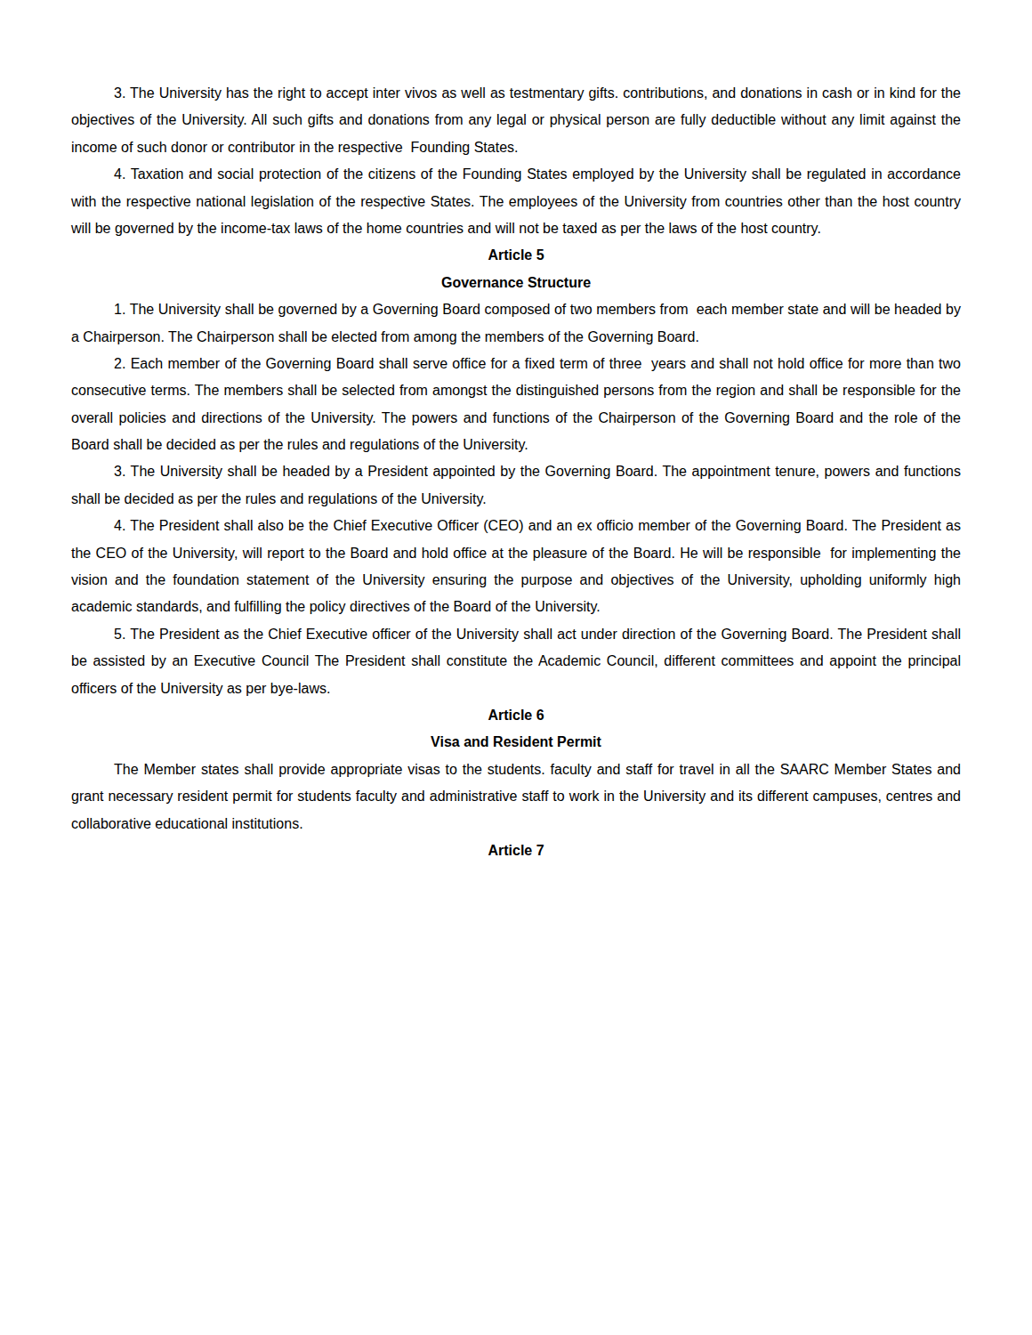3. The University has the right to accept inter vivos as well as testmentary gifts. contributions, and donations in cash or in kind for the objectives of the University. All such gifts and donations from any legal or physical person are fully deductible without any limit against the income of such donor or contributor in the respective Founding States.
4. Taxation and social protection of the citizens of the Founding States employed by the University shall be regulated in accordance with the respective national legislation of the respective States. The employees of the University from countries other than the host country will be governed by the income-tax laws of the home countries and will not be taxed as per the laws of the host country.
Article 5
Governance Structure
1. The University shall be governed by a Governing Board composed of two members from each member state and will be headed by a Chairperson. The Chairperson shall be elected from among the members of the Governing Board.
2. Each member of the Governing Board shall serve office for a fixed term of three years and shall not hold office for more than two consecutive terms. The members shall be selected from amongst the distinguished persons from the region and shall be responsible for the overall policies and directions of the University. The powers and functions of the Chairperson of the Governing Board and the role of the Board shall be decided as per the rules and regulations of the University.
3. The University shall be headed by a President appointed by the Governing Board. The appointment tenure, powers and functions shall be decided as per the rules and regulations of the University.
4. The President shall also be the Chief Executive Officer (CEO) and an ex officio member of the Governing Board. The President as the CEO of the University, will report to the Board and hold office at the pleasure of the Board. He will be responsible for implementing the vision and the foundation statement of the University ensuring the purpose and objectives of the University, upholding uniformly high academic standards, and fulfilling the policy directives of the Board of the University.
5. The President as the Chief Executive officer of the University shall act under direction of the Governing Board. The President shall be assisted by an Executive Council The President shall constitute the Academic Council, different committees and appoint the principal officers of the University as per bye-laws.
Article 6
Visa and Resident Permit
The Member states shall provide appropriate visas to the students. faculty and staff for travel in all the SAARC Member States and grant necessary resident permit for students faculty and administrative staff to work in the University and its different campuses, centres and collaborative educational institutions.
Article 7